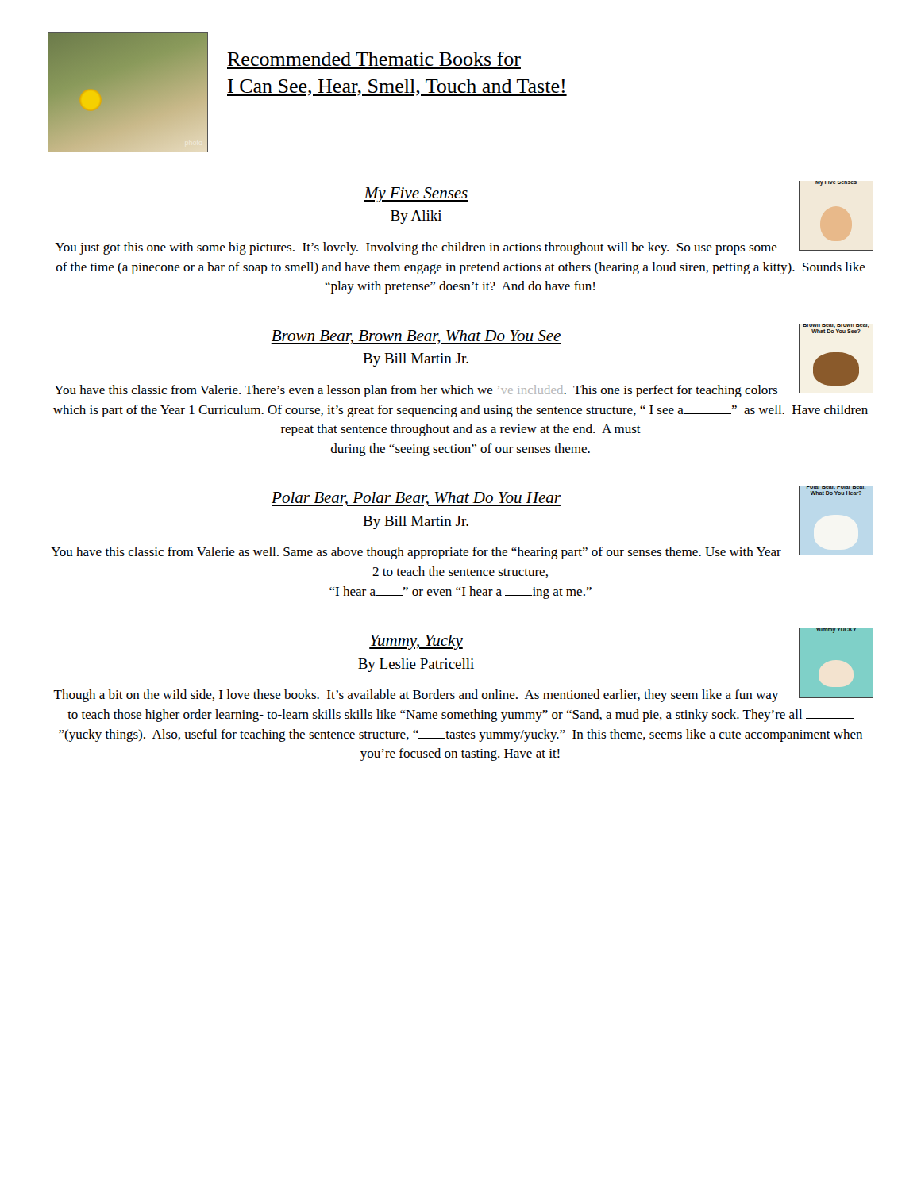photo
Recommended Thematic Books for
I Can See, Hear, Smell, Touch and Taste!
My Five Senses
My Five Senses By Aliki
You just got this one with some big pictures. It’s lovely. Involving the children in actions throughout will be key. So use props some of the time (a pinecone or a bar of soap to smell) and have them engage in pretend actions at others (hearing a loud siren, petting a kitty). Sounds like “play with pretense” doesn’t it? And do have fun!
Brown Bear, Brown Bear, What Do You See?
Brown Bear, Brown Bear, What Do You See By Bill Martin Jr.
You have this classic from Valerie. There’s even a lesson plan from her which we ’ve included. This one is perfect for teaching colors which is part of the Year 1 Curriculum. Of course, it’s great for sequencing and using the sentence structure, “ I see a ” as well. Have children repeat that sentence throughout and as a review at the end. A must
during the “seeing section” of our senses theme.
Polar Bear, Polar Bear, What Do You Hear?
Polar Bear, Polar Bear, What Do You Hear By Bill Martin Jr.
You have this classic from Valerie as well. Same as above though appropriate for the “hearing part” of our senses theme. Use with Year 2 to teach the sentence structure,
“I hear a ” or even “I hear a ing at me.”
Yummy YUCKY
Yummy, Yucky By Leslie Patricelli
Though a bit on the wild side, I love these books. It’s available at Borders and online. As mentioned earlier, they seem like a fun way to teach those higher order learning- to-learn skills skills like “Name something yummy” or “Sand, a mud pie, a stinky sock. They’re all ”(yucky things). Also, useful for teaching the sentence structure, “ tastes yummy/yucky.” In this theme, seems like a cute accompaniment when you’re focused on tasting. Have at it!